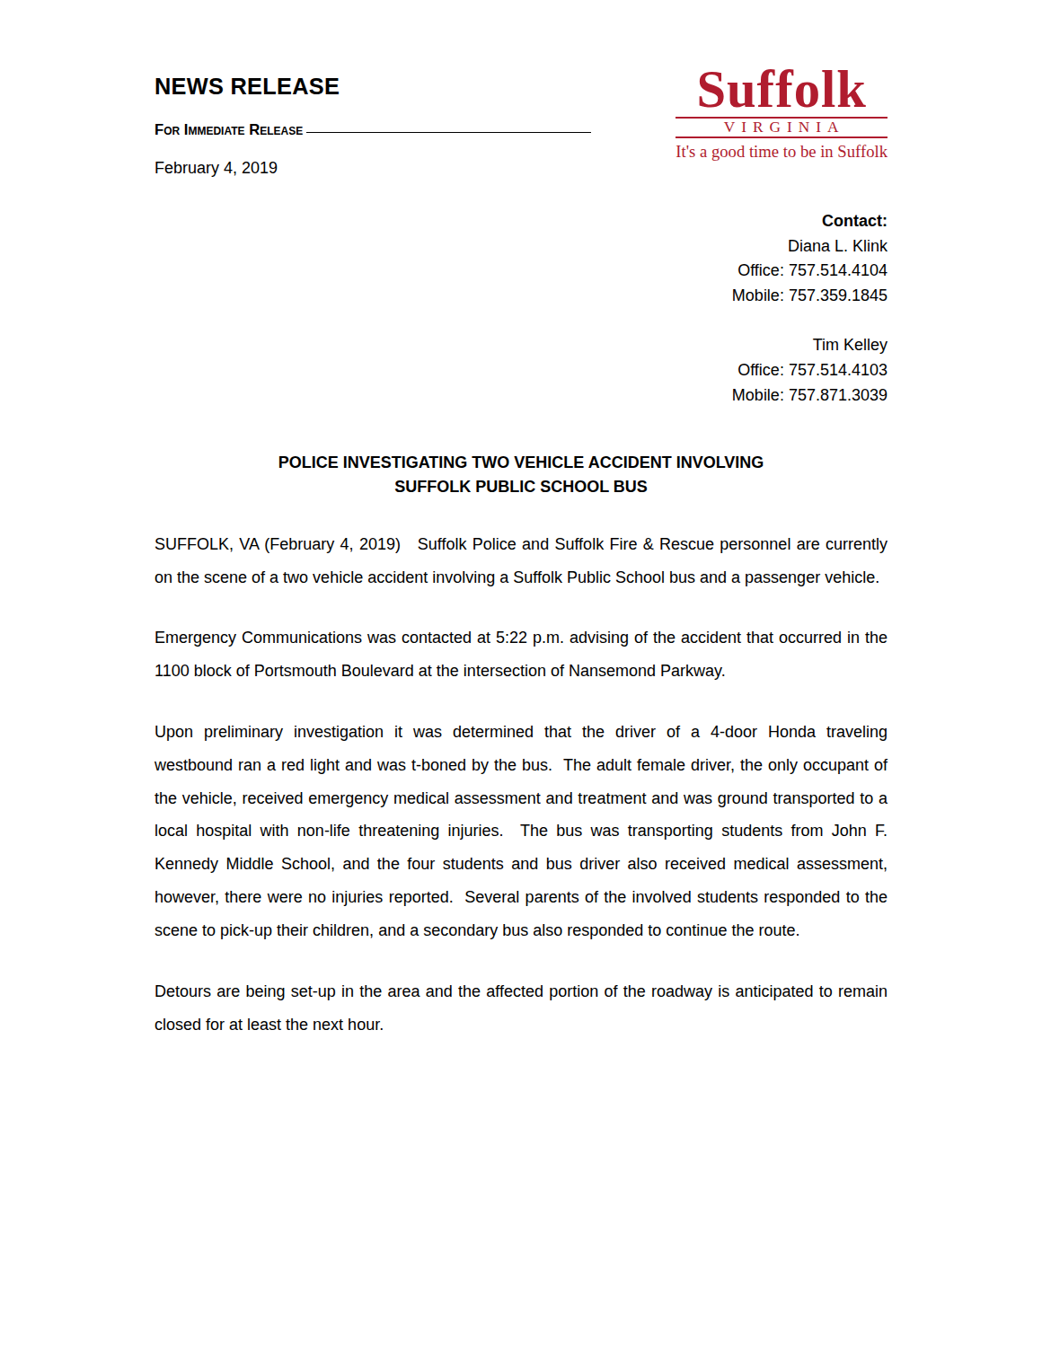NEWS RELEASE
For Immediate Release
February 4, 2019
Suffolk VIRGINIA It's a good time to be in Suffolk
Contact:
Diana L. Klink
Office: 757.514.4104
Mobile: 757.359.1845
Tim Kelley
Office: 757.514.4103
Mobile: 757.871.3039
Police Investigating Two Vehicle Accident Involving
Suffolk Public School Bus
SUFFOLK, VA (February 4, 2019) Suffolk Police and Suffolk Fire & Rescue personnel are currently on the scene of a two vehicle accident involving a Suffolk Public School bus and a passenger vehicle.
Emergency Communications was contacted at 5:22 p.m. advising of the accident that occurred in the 1100 block of Portsmouth Boulevard at the intersection of Nansemond Parkway.
Upon preliminary investigation it was determined that the driver of a 4-door Honda traveling westbound ran a red light and was t-boned by the bus. The adult female driver, the only occupant of the vehicle, received emergency medical assessment and treatment and was ground transported to a local hospital with non-life threatening injuries. The bus was transporting students from John F. Kennedy Middle School, and the four students and bus driver also received medical assessment, however, there were no injuries reported. Several parents of the involved students responded to the scene to pick-up their children, and a secondary bus also responded to continue the route.
Detours are being set-up in the area and the affected portion of the roadway is anticipated to remain closed for at least the next hour.